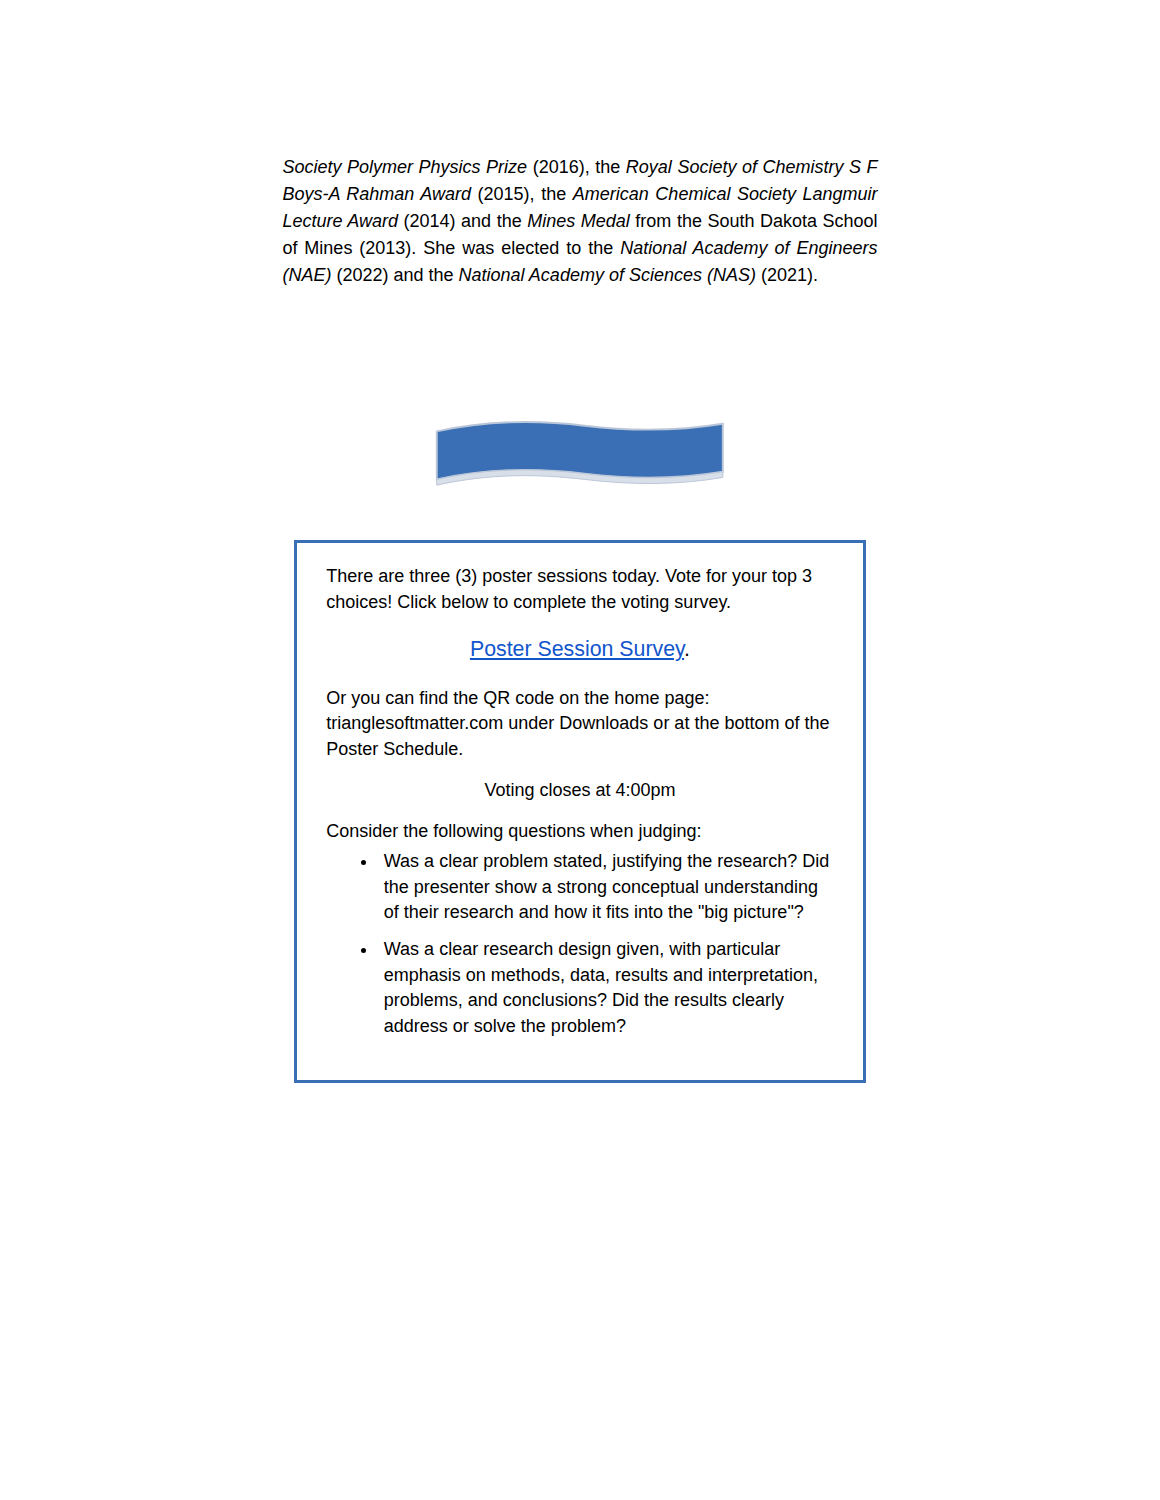Society Polymer Physics Prize (2016), the Royal Society of Chemistry S F Boys-A Rahman Award (2015), the American Chemical Society Langmuir Lecture Award (2014) and the Mines Medal from the South Dakota School of Mines (2013). She was elected to the National Academy of Engineers (NAE) (2022) and the National Academy of Sciences (NAS) (2021).
There are three (3) poster sessions today. Vote for your top 3 choices! Click below to complete the voting survey.
Poster Session Survey.
Or you can find the QR code on the home page: trianglesoftmatter.com under Downloads or at the bottom of the Poster Schedule.
Voting closes at 4:00pm
Consider the following questions when judging:
Was a clear problem stated, justifying the research? Did the presenter show a strong conceptual understanding of their research and how it fits into the "big picture"?
Was a clear research design given, with particular emphasis on methods, data, results and interpretation, problems, and conclusions? Did the results clearly address or solve the problem?